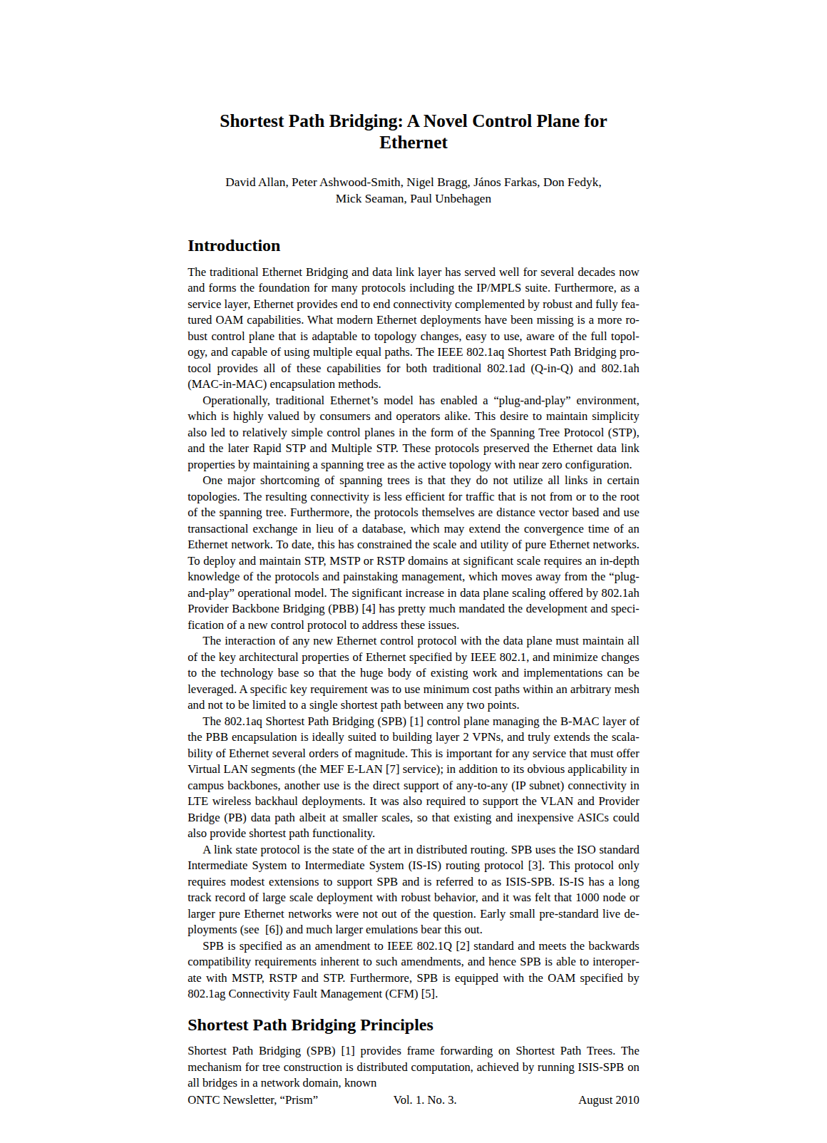Shortest Path Bridging: A Novel Control Plane for Ethernet
David Allan, Peter Ashwood-Smith, Nigel Bragg, János Farkas, Don Fedyk, Mick Seaman, Paul Unbehagen
Introduction
The traditional Ethernet Bridging and data link layer has served well for several decades now and forms the foundation for many protocols including the IP/MPLS suite. Furthermore, as a service layer, Ethernet provides end to end connectivity complemented by robust and fully featured OAM capabilities. What modern Ethernet deployments have been missing is a more robust control plane that is adaptable to topology changes, easy to use, aware of the full topology, and capable of using multiple equal paths. The IEEE 802.1aq Shortest Path Bridging protocol provides all of these capabilities for both traditional 802.1ad (Q-in-Q) and 802.1ah (MAC-in-MAC) encapsulation methods.
Operationally, traditional Ethernet’s model has enabled a “plug-and-play” environment, which is highly valued by consumers and operators alike. This desire to maintain simplicity also led to relatively simple control planes in the form of the Spanning Tree Protocol (STP), and the later Rapid STP and Multiple STP. These protocols preserved the Ethernet data link properties by maintaining a spanning tree as the active topology with near zero configuration.
One major shortcoming of spanning trees is that they do not utilize all links in certain topologies. The resulting connectivity is less efficient for traffic that is not from or to the root of the spanning tree. Furthermore, the protocols themselves are distance vector based and use transactional exchange in lieu of a database, which may extend the convergence time of an Ethernet network. To date, this has constrained the scale and utility of pure Ethernet networks. To deploy and maintain STP, MSTP or RSTP domains at significant scale requires an in-depth knowledge of the protocols and painstaking management, which moves away from the “plug-and-play” operational model. The significant increase in data plane scaling offered by 802.1ah Provider Backbone Bridging (PBB) [4] has pretty much mandated the development and specification of a new control protocol to address these issues.
The interaction of any new Ethernet control protocol with the data plane must maintain all of the key architectural properties of Ethernet specified by IEEE 802.1, and minimize changes to the technology base so that the huge body of existing work and implementations can be leveraged. A specific key requirement was to use minimum cost paths within an arbitrary mesh and not to be limited to a single shortest path between any two points.
The 802.1aq Shortest Path Bridging (SPB) [1] control plane managing the B-MAC layer of the PBB encapsulation is ideally suited to building layer 2 VPNs, and truly extends the scalability of Ethernet several orders of magnitude. This is important for any service that must offer Virtual LAN segments (the MEF E-LAN [7] service); in addition to its obvious applicability in campus backbones, another use is the direct support of any-to-any (IP subnet) connectivity in LTE wireless backhaul deployments. It was also required to support the VLAN and Provider Bridge (PB) data path albeit at smaller scales, so that existing and inexpensive ASICs could also provide shortest path functionality.
A link state protocol is the state of the art in distributed routing. SPB uses the ISO standard Intermediate System to Intermediate System (IS-IS) routing protocol [3]. This protocol only requires modest extensions to support SPB and is referred to as ISIS-SPB. IS-IS has a long track record of large scale deployment with robust behavior, and it was felt that 1000 node or larger pure Ethernet networks were not out of the question. Early small pre-standard live deployments (see [6]) and much larger emulations bear this out.
SPB is specified as an amendment to IEEE 802.1Q [2] standard and meets the backwards compatibility requirements inherent to such amendments, and hence SPB is able to interoperate with MSTP, RSTP and STP. Furthermore, SPB is equipped with the OAM specified by 802.1ag Connectivity Fault Management (CFM) [5].
Shortest Path Bridging Principles
Shortest Path Bridging (SPB) [1] provides frame forwarding on Shortest Path Trees. The mechanism for tree construction is distributed computation, achieved by running ISIS-SPB on all bridges in a network domain, known
ONTC Newsletter, “Prism” Vol. 1. No. 3. August 2010